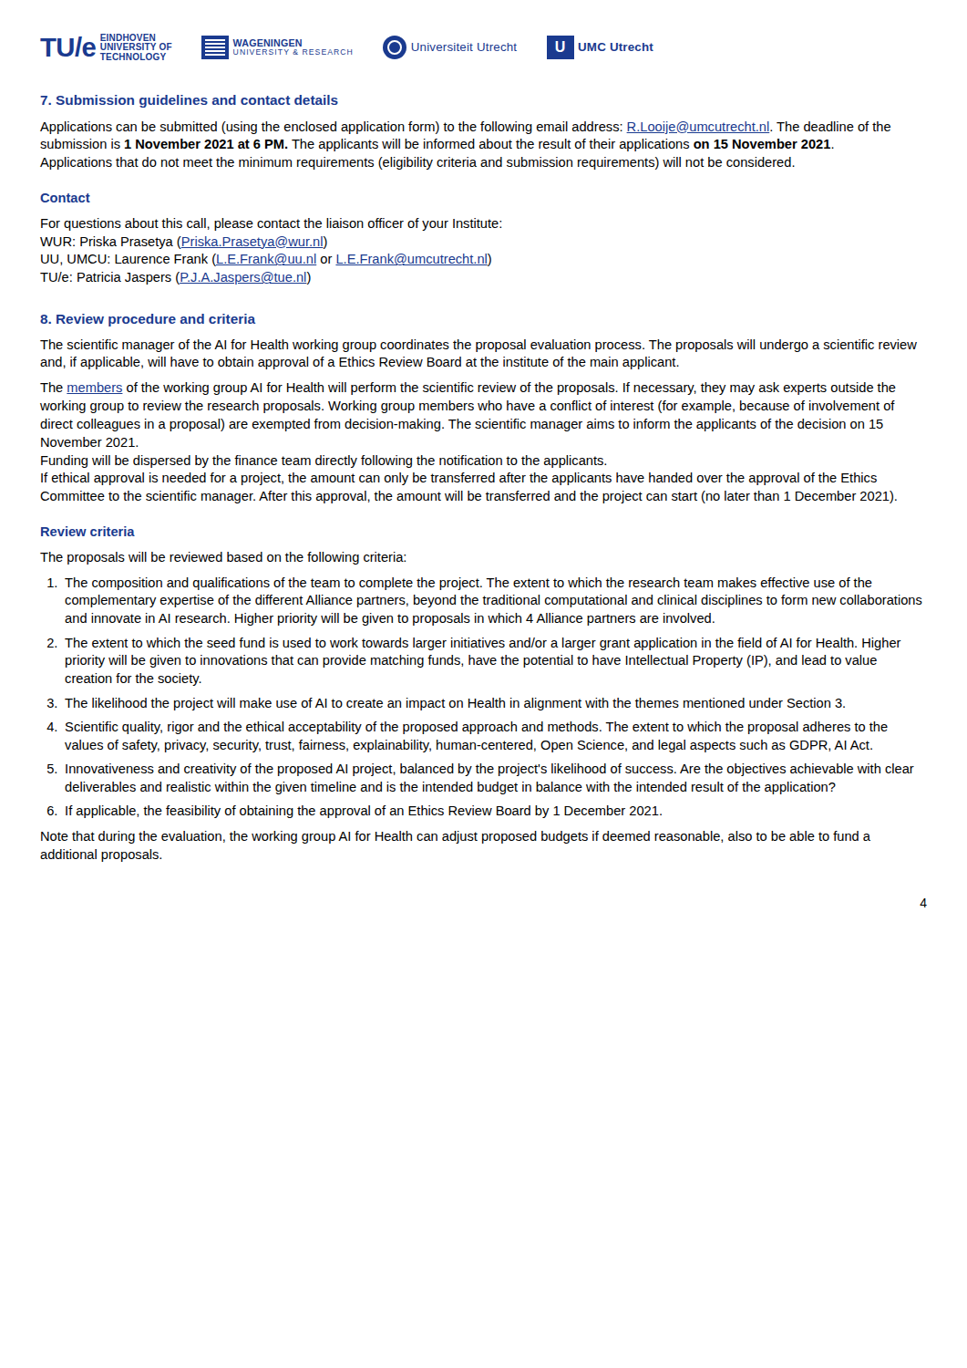TU/e Eindhoven
University of
Technology
WageningenUniversity & Research
Universiteit Utrecht
UMC Utrecht
7. Submission guidelines and contact details
Applications can be submitted (using the enclosed application form) to the following email address: R.Looije@umcutrecht.nl. The deadline of the submission is 1 November 2021 at 6 PM. The applicants will be informed about the result of their applications on 15 November 2021.
Applications that do not meet the minimum requirements (eligibility criteria and submission requirements) will not be considered.
Contact
For questions about this call, please contact the liaison officer of your Institute:
WUR: Priska Prasetya (Priska.Prasetya@wur.nl)
UU, UMCU: Laurence Frank (L.E.Frank@uu.nl or L.E.Frank@umcutrecht.nl)
TU/e: Patricia Jaspers (P.J.A.Jaspers@tue.nl)
8. Review procedure and criteria
The scientific manager of the AI for Health working group coordinates the proposal evaluation process. The proposals will undergo a scientific review and, if applicable, will have to obtain approval of a Ethics Review Board at the institute of the main applicant.
The members of the working group AI for Health will perform the scientific review of the proposals. If necessary, they may ask experts outside the working group to review the research proposals. Working group members who have a conflict of interest (for example, because of involvement of direct colleagues in a proposal) are exempted from decision-making. The scientific manager aims to inform the applicants of the decision on 15 November 2021.
Funding will be dispersed by the finance team directly following the notification to the applicants.
If ethical approval is needed for a project, the amount can only be transferred after the applicants have handed over the approval of the Ethics Committee to the scientific manager. After this approval, the amount will be transferred and the project can start (no later than 1 December 2021).
Review criteria
The proposals will be reviewed based on the following criteria:
The composition and qualifications of the team to complete the project. The extent to which the research team makes effective use of the complementary expertise of the different Alliance partners, beyond the traditional computational and clinical disciplines to form new collaborations and innovate in AI research. Higher priority will be given to proposals in which 4 Alliance partners are involved.
The extent to which the seed fund is used to work towards larger initiatives and/or a larger grant application in the field of AI for Health. Higher priority will be given to innovations that can provide matching funds, have the potential to have Intellectual Property (IP), and lead to value creation for the society.
The likelihood the project will make use of AI to create an impact on Health in alignment with the themes mentioned under Section 3.
Scientific quality, rigor and the ethical acceptability of the proposed approach and methods. The extent to which the proposal adheres to the values of safety, privacy, security, trust, fairness, explainability, human-centered, Open Science, and legal aspects such as GDPR, AI Act.
Innovativeness and creativity of the proposed AI project, balanced by the project's likelihood of success. Are the objectives achievable with clear deliverables and realistic within the given timeline and is the intended budget in balance with the intended result of the application?
If applicable, the feasibility of obtaining the approval of an Ethics Review Board by 1 December 2021.
Note that during the evaluation, the working group AI for Health can adjust proposed budgets if deemed reasonable, also to be able to fund a additional proposals.
4